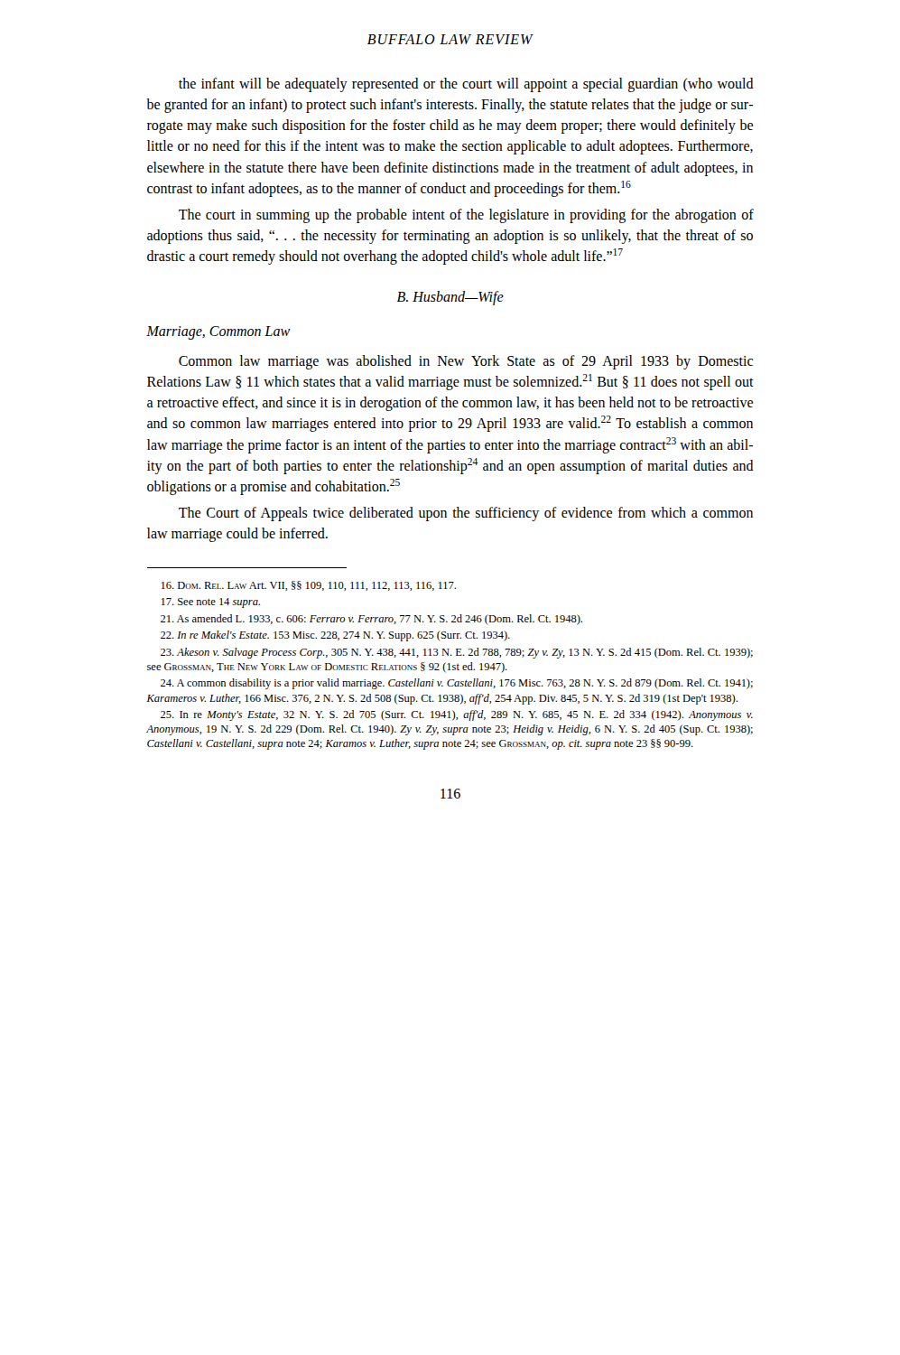BUFFALO LAW REVIEW
the infant will be adequately represented or the court will appoint a special guardian (who would be granted for an infant) to protect such infant's interests. Finally, the statute relates that the judge or surrogate may make such disposition for the foster child as he may deem proper; there would definitely be little or no need for this if the intent was to make the section applicable to adult adoptees. Furthermore, elsewhere in the statute there have been definite distinctions made in the treatment of adult adoptees, in contrast to infant adoptees, as to the manner of conduct and proceedings for them.16
The court in summing up the probable intent of the legislature in providing for the abrogation of adoptions thus said, “. . . the necessity for terminating an adoption is so unlikely, that the threat of so drastic a court remedy should not overhang the adopted child's whole adult life.”17
B. Husband—Wife
Marriage, Common Law
Common law marriage was abolished in New York State as of 29 April 1933 by Domestic Relations Law § 11 which states that a valid marriage must be solemnized.21 But § 11 does not spell out a retroactive effect, and since it is in derogation of the common law, it has been held not to be retroactive and so common law marriages entered into prior to 29 April 1933 are valid.22 To establish a common law marriage the prime factor is an intent of the parties to enter into the marriage contract23 with an ability on the part of both parties to enter the relationship24 and an open assumption of marital duties and obligations or a promise and cohabitation.25
The Court of Appeals twice deliberated upon the sufficiency of evidence from which a common law marriage could be inferred.
16. Dom. Rel. Law Art. VII, §§ 109, 110, 111, 112, 113, 116, 117.
17. See note 14 supra.
21. As amended L. 1933, c. 606: Ferraro v. Ferraro, 77 N. Y. S. 2d 246 (Dom. Rel. Ct. 1948).
22. In re Makel's Estate. 153 Misc. 228, 274 N. Y. Supp. 625 (Surr. Ct. 1934).
23. Akeson v. Salvage Process Corp., 305 N. Y. 438, 441, 113 N. E. 2d 788, 789; Zy v. Zy, 13 N. Y. S. 2d 415 (Dom. Rel. Ct. 1939); see Grossman, The New York Law of Domestic Relations § 92 (1st ed. 1947).
24. A common disability is a prior valid marriage. Castellani v. Castellani, 176 Misc. 763, 28 N. Y. S. 2d 879 (Dom. Rel. Ct. 1941); Karameros v. Luther, 166 Misc. 376, 2 N. Y. S. 2d 508 (Sup. Ct. 1938), aff'd, 254 App. Div. 845, 5 N. Y. S. 2d 319 (1st Dep't 1938).
25. In re Monty's Estate, 32 N. Y. S. 2d 705 (Surr. Ct. 1941), aff'd, 289 N. Y. 685, 45 N. E. 2d 334 (1942). Anonymous v. Anonymous, 19 N. Y. S. 2d 229 (Dom. Rel. Ct. 1940). Zy v. Zy, supra note 23; Heidig v. Heidig, 6 N. Y. S. 2d 405 (Sup. Ct. 1938); Castellani v. Castellani, supra note 24; Karamos v. Luther, supra note 24; see Grossman, op. cit. supra note 23 §§ 90-99.
116